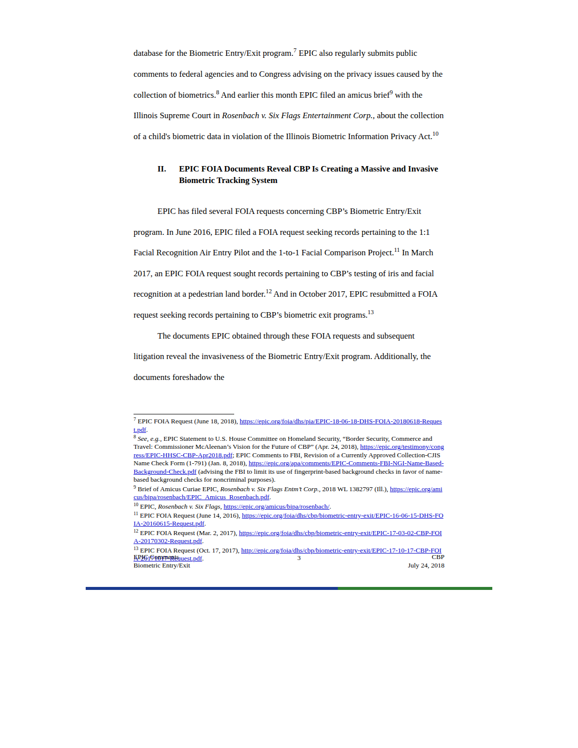database for the Biometric Entry/Exit program.7 EPIC also regularly submits public comments to federal agencies and to Congress advising on the privacy issues caused by the collection of biometrics.8 And earlier this month EPIC filed an amicus brief9 with the Illinois Supreme Court in Rosenbach v. Six Flags Entertainment Corp., about the collection of a child's biometric data in violation of the Illinois Biometric Information Privacy Act.10
II.
EPIC FOIA Documents Reveal CBP Is Creating a Massive and Invasive Biometric Tracking System
EPIC has filed several FOIA requests concerning CBP’s Biometric Entry/Exit program. In June 2016, EPIC filed a FOIA request seeking records pertaining to the 1:1 Facial Recognition Air Entry Pilot and the 1-to-1 Facial Comparison Project.11 In March 2017, an EPIC FOIA request sought records pertaining to CBP’s testing of iris and facial recognition at a pedestrian land border.12 And in October 2017, EPIC resubmitted a FOIA request seeking records pertaining to CBP’s biometric exit programs.13
The documents EPIC obtained through these FOIA requests and subsequent litigation reveal the invasiveness of the Biometric Entry/Exit program. Additionally, the documents foreshadow the
7 EPIC FOIA Request (June 18, 2018), https://epic.org/foia/dhs/pia/EPIC-18-06-18-DHS-FOIA-20180618-Request.pdf.
8 See, e.g., EPIC Statement to U.S. House Committee on Homeland Security, “Border Security, Commerce and Travel: Commissioner McAleenan’s Vision for the Future of CBP” (Apr. 24, 2018), https://epic.org/testimony/congress/EPIC-HHSC-CBP-Apr2018.pdf; EPIC Comments to FBI, Revision of a Currently Approved Collection-CJIS Name Check Form (1-791) (Jan. 8, 2018), https://epic.org/apa/comments/EPIC-Comments-FBI-NGI-Name-Based-Background-Check.pdf (advising the FBI to limit its use of fingerprint-based background checks in favor of name-based background checks for noncriminal purposes).
9 Brief of Amicus Curiae EPIC, Rosenbach v. Six Flags Entm’t Corp., 2018 WL 1382797 (Ill.), https://epic.org/amicus/bipa/rosenbach/EPIC_Amicus_Rosenbach.pdf.
10 EPIC, Rosenbach v. Six Flags, https://epic.org/amicus/bipa/rosenbach/.
11 EPIC FOIA Request (June 14, 2016), https://epic.org/foia/dhs/cbp/biometric-entry-exit/EPIC-16-06-15-DHS-FOIA-20160615-Request.pdf.
12 EPIC FOIA Request (Mar. 2, 2017), https://epic.org/foia/dhs/cbp/biometric-entry-exit/EPIC-17-03-02-CBP-FOIA-20170302-Request.pdf.
13 EPIC FOIA Request (Oct. 17, 2017), http://epic.org/foia/dhs/cbp/biometric-entry-exit/EPIC-17-10-17-CBP-FOIA-20171017-Request.pdf.
EPIC Comments
Biometric Entry/Exit
3
CBP
July 24, 2018